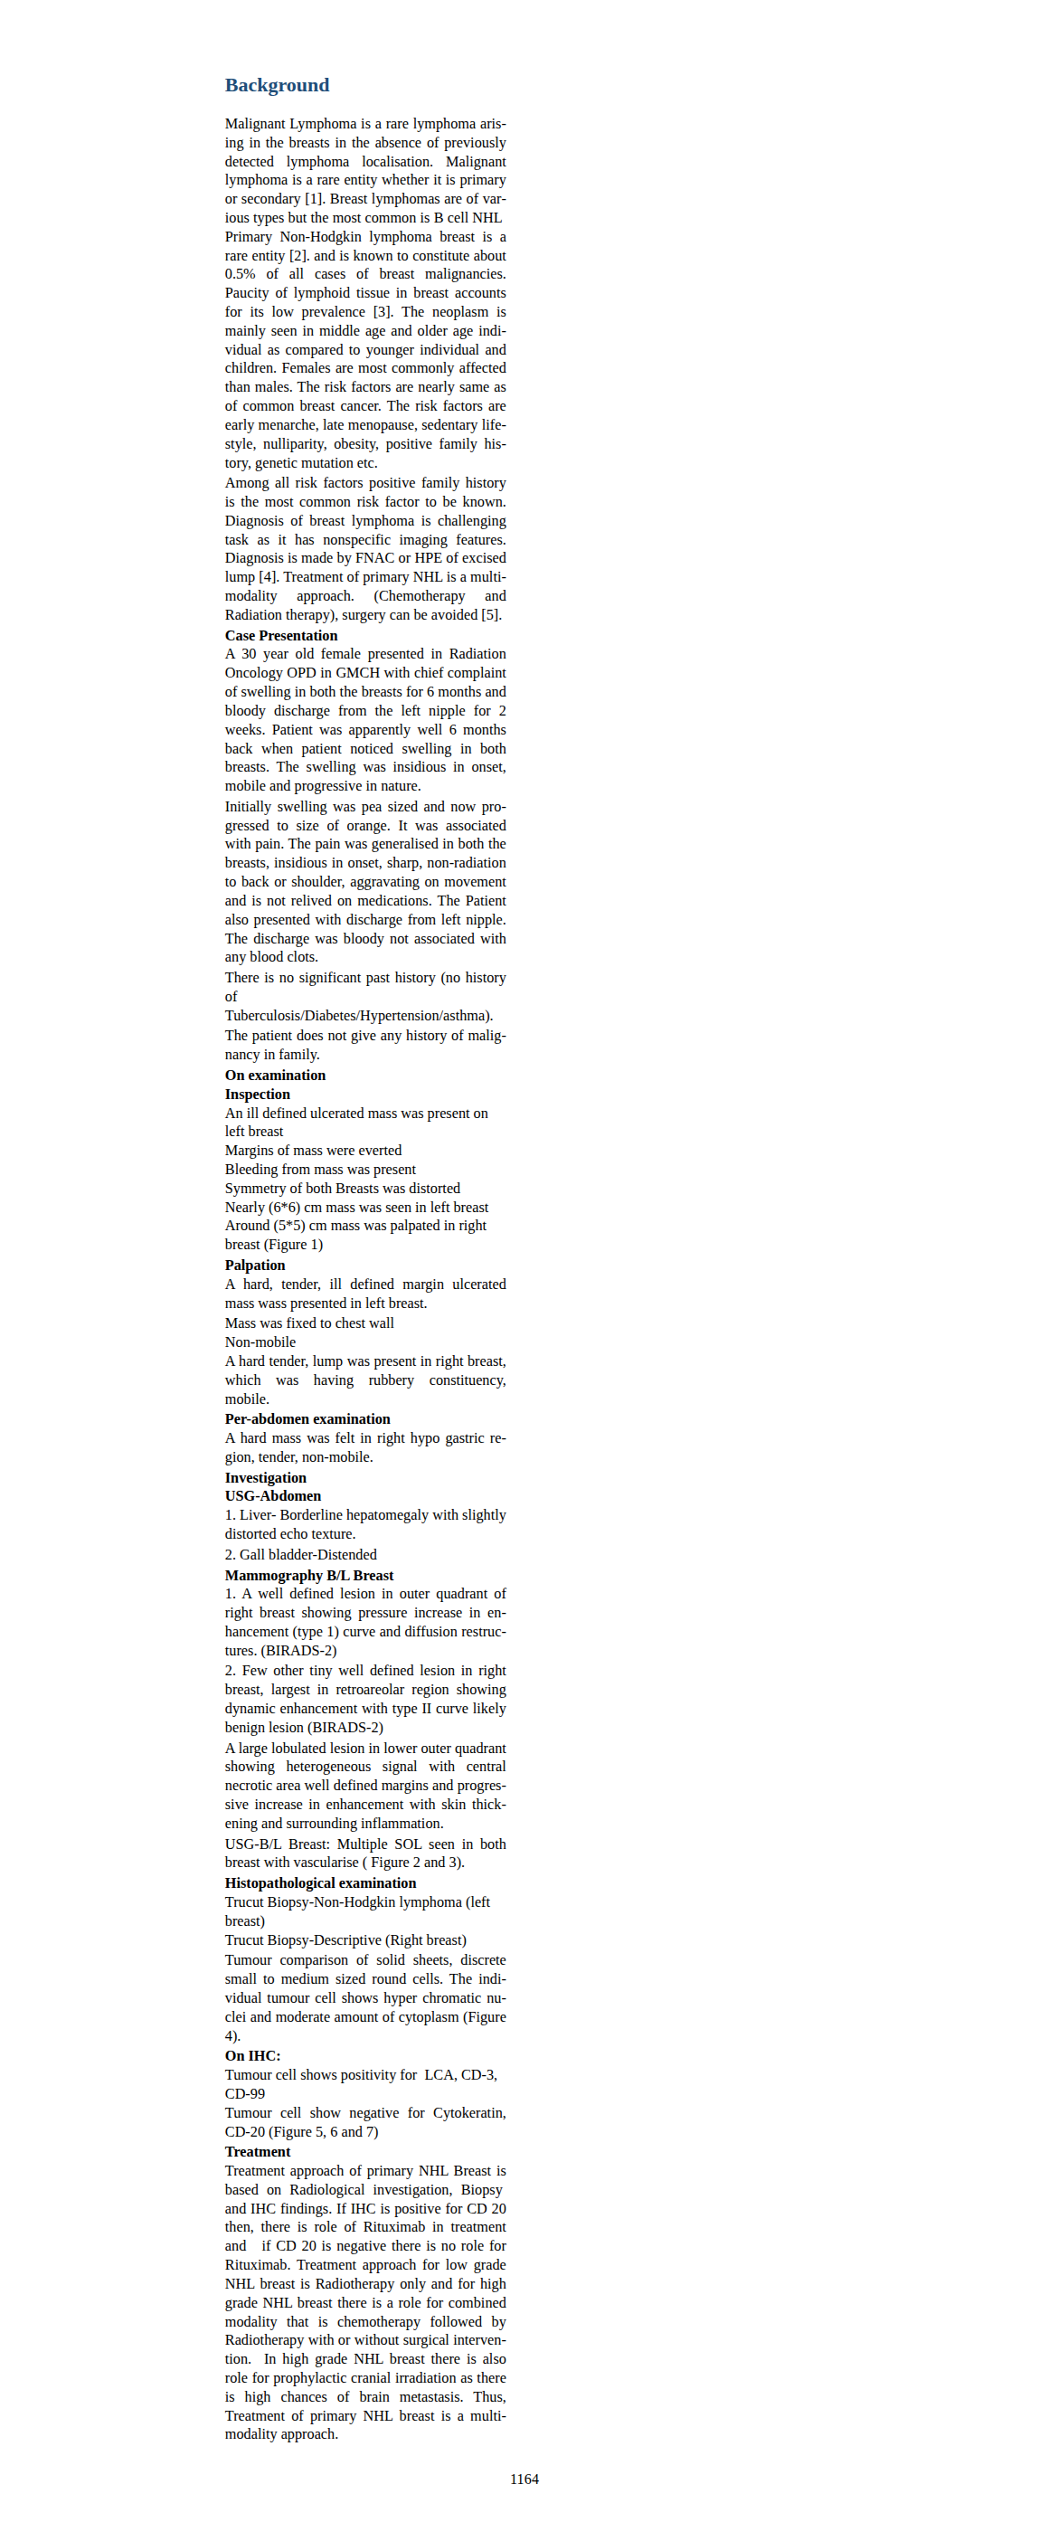Background
Malignant Lymphoma is a rare lymphoma arising in the breasts in the absence of previously detected lymphoma localisation. Malignant lymphoma is a rare entity whether it is primary or secondary [1]. Breast lymphomas are of various types but the most common is B cell NHL Primary Non-Hodgkin lymphoma breast is a rare entity [2]. and is known to constitute about 0.5% of all cases of breast malignancies. Paucity of lymphoid tissue in breast accounts for its low prevalence [3]. The neoplasm is mainly seen in middle age and older age individual as compared to younger individual and children. Females are most commonly affected than males. The risk factors are nearly same as of common breast cancer. The risk factors are early menarche, late menopause, sedentary lifestyle, nulliparity, obesity, positive family history, genetic mutation etc.
Among all risk factors positive family history is the most common risk factor to be known. Diagnosis of breast lymphoma is challenging task as it has nonspecific imaging features. Diagnosis is made by FNAC or HPE of excised lump [4]. Treatment of primary NHL is a multimodality approach. (Chemotherapy and Radiation therapy), surgery can be avoided [5].
Case Presentation
A 30 year old female presented in Radiation Oncology OPD in GMCH with chief complaint of swelling in both the breasts for 6 months and bloody discharge from the left nipple for 2 weeks. Patient was apparently well 6 months back when patient noticed swelling in both breasts. The swelling was insidious in onset, mobile and progressive in nature.
Initially swelling was pea sized and now progressed to size of orange. It was associated with pain. The pain was generalised in both the breasts, insidious in onset, sharp, non-radiation to back or shoulder, aggravating on movement and is not relived on medications. The Patient also presented with discharge from left nipple. The discharge was bloody not associated with any blood clots.
There is no significant past history (no history of Tuberculosis/Diabetes/Hypertension/asthma).
The patient does not give any history of malignancy in family.
On examination
Inspection
An ill defined ulcerated mass was present on left breast
Margins of mass were everted
Bleeding from mass was present
Symmetry of both Breasts was distorted
Nearly (6*6) cm mass was seen in left breast
Around (5*5) cm mass was palpated in right breast (Figure 1)
Palpation
A hard, tender, ill defined margin ulcerated mass wass presented in left breast.
Mass was fixed to chest wall
Non-mobile
A hard tender, lump was present in right breast, which was having rubbery constituency, mobile.
Per-abdomen examination
A hard mass was felt in right hypo gastric region, tender, non-mobile.
Investigation
USG-Abdomen
1. Liver- Borderline hepatomegaly with slightly distorted echo texture.
2. Gall bladder-Distended
Mammography B/L Breast
1. A well defined lesion in outer quadrant of right breast showing pressure increase in enhancement (type 1) curve and diffusion restructures. (BIRADS-2)
2. Few other tiny well defined lesion in right breast, largest in retroareolar region showing dynamic enhancement with type II curve likely benign lesion (BIRADS-2)
A large lobulated lesion in lower outer quadrant showing heterogeneous signal with central necrotic area well defined margins and progressive increase in enhancement with skin thickening and surrounding inflammation.
USG-B/L Breast: Multiple SOL seen in both breast with vascularise ( Figure 2 and 3).
Histopathological examination
Trucut Biopsy-Non-Hodgkin lymphoma (left breast)
Trucut Biopsy-Descriptive (Right breast)
Tumour comparison of solid sheets, discrete small to medium sized round cells. The individual tumour cell shows hyper chromatic nuclei and moderate amount of cytoplasm (Figure 4).
On IHC:
Tumour cell shows positivity for LCA, CD-3, CD-99
Tumour cell show negative for Cytokeratin, CD-20 (Figure 5, 6 and 7)
Treatment
Treatment approach of primary NHL Breast is based on Radiological investigation, Biopsy and IHC findings. If IHC is positive for CD 20 then, there is role of Rituximab in treatment and if CD 20 is negative there is no role for Rituximab. Treatment approach for low grade NHL breast is Radiotherapy only and for high grade NHL breast there is a role for combined modality that is chemotherapy followed by Radiotherapy with or without surgical intervention. In high grade NHL breast there is also role for prophylactic cranial irradiation as there is high chances of brain metastasis. Thus, Treatment of primary NHL breast is a multi-modality approach.
1164